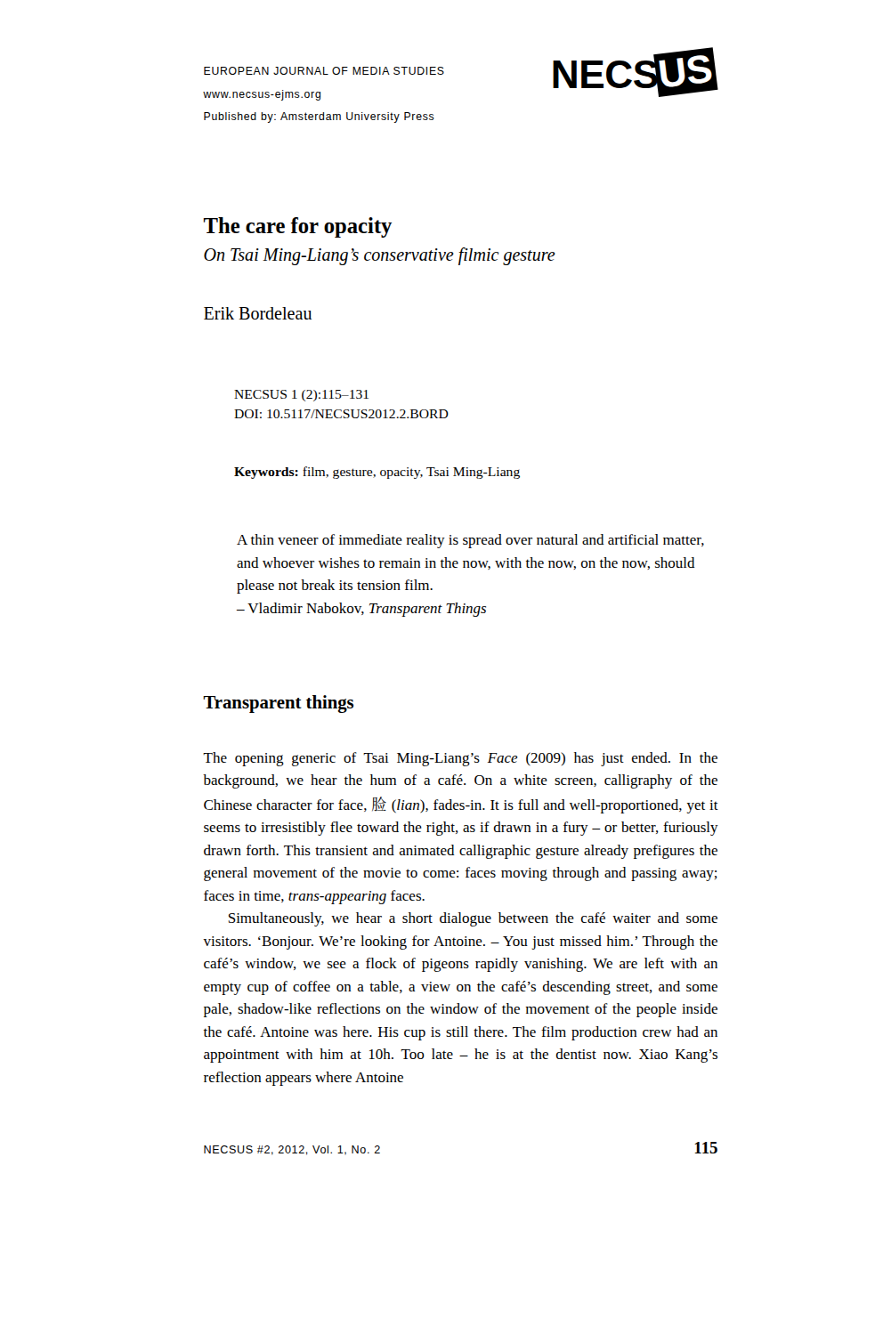European Journal of Media Studies
www.necsus-ejms.org
Published by: Amsterdam University Press
NECS US
The care for opacity
On Tsai Ming-Liang’s conservative filmic gesture
Erik Bordeleau
NECSUS 1 (2):115–131
DOI: 10.5117/NECSUS2012.2.BORD
Keywords: film, gesture, opacity, Tsai Ming-Liang
A thin veneer of immediate reality is spread over natural and artificial matter, and whoever wishes to remain in the now, with the now, on the now, should please not break its tension film.
– Vladimir Nabokov, Transparent Things
Transparent things
The opening generic of Tsai Ming-Liang’s Face (2009) has just ended. In the background, we hear the hum of a café. On a white screen, calligraphy of the Chinese character for face, 脸 (lian), fades-in. It is full and well-proportioned, yet it seems to irresistibly flee toward the right, as if drawn in a fury – or better, furiously drawn forth. This transient and animated calligraphic gesture already prefigures the general movement of the movie to come: faces moving through and passing away; faces in time, trans-appearing faces.
Simultaneously, we hear a short dialogue between the café waiter and some visitors. ‘Bonjour. We’re looking for Antoine. – You just missed him.’ Through the café’s window, we see a flock of pigeons rapidly vanishing. We are left with an empty cup of coffee on a table, a view on the café’s descending street, and some pale, shadow-like reflections on the window of the movement of the people inside the café. Antoine was here. His cup is still there. The film production crew had an appointment with him at 10h. Too late – he is at the dentist now. Xiao Kang’s reflection appears where Antoine
NECSUS #2, 2012, Vol. 1, No. 2 115